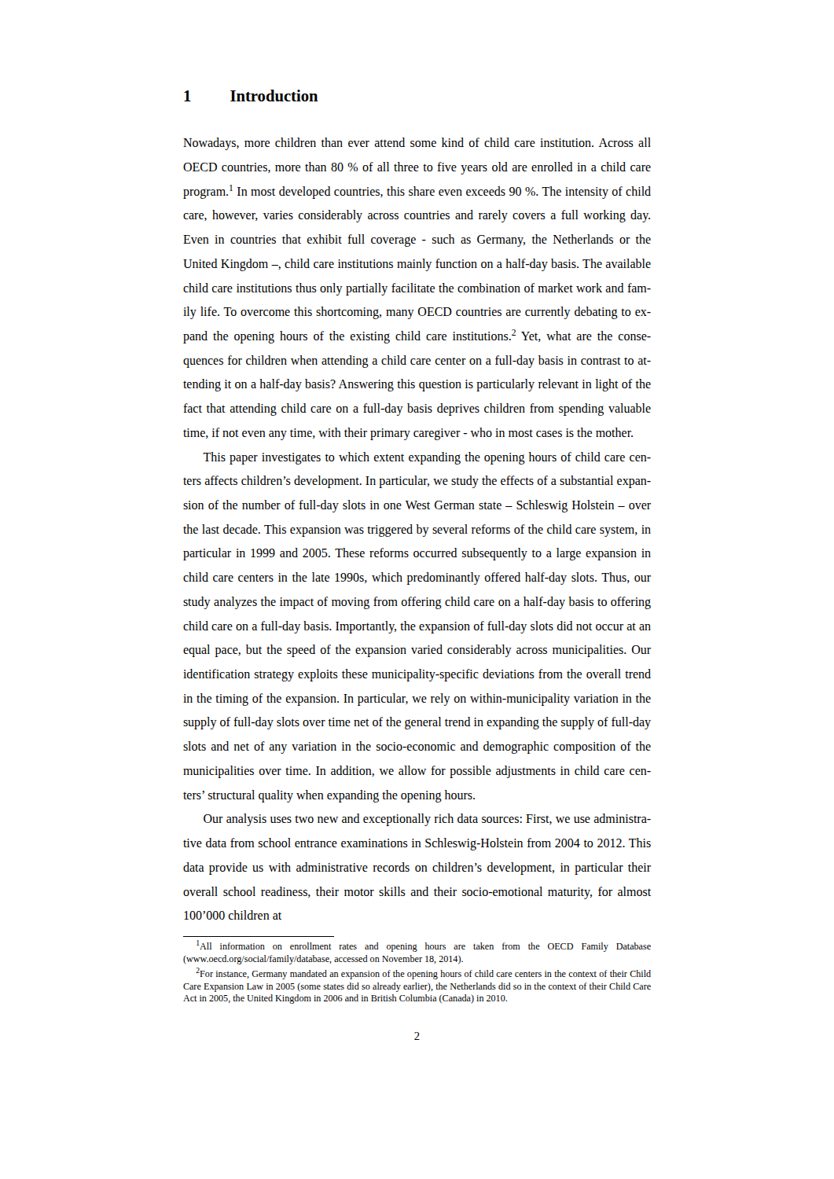1 Introduction
Nowadays, more children than ever attend some kind of child care institution. Across all OECD countries, more than 80 % of all three to five years old are enrolled in a child care program.1 In most developed countries, this share even exceeds 90 %. The intensity of child care, however, varies considerably across countries and rarely covers a full working day. Even in countries that exhibit full coverage - such as Germany, the Netherlands or the United Kingdom –, child care institutions mainly function on a half-day basis. The available child care institutions thus only partially facilitate the combination of market work and family life. To overcome this shortcoming, many OECD countries are currently debating to expand the opening hours of the existing child care institutions.2 Yet, what are the consequences for children when attending a child care center on a full-day basis in contrast to attending it on a half-day basis? Answering this question is particularly relevant in light of the fact that attending child care on a full-day basis deprives children from spending valuable time, if not even any time, with their primary caregiver - who in most cases is the mother.
This paper investigates to which extent expanding the opening hours of child care centers affects children’s development. In particular, we study the effects of a substantial expansion of the number of full-day slots in one West German state – Schleswig Holstein – over the last decade. This expansion was triggered by several reforms of the child care system, in particular in 1999 and 2005. These reforms occurred subsequently to a large expansion in child care centers in the late 1990s, which predominantly offered half-day slots. Thus, our study analyzes the impact of moving from offering child care on a half-day basis to offering child care on a full-day basis. Importantly, the expansion of full-day slots did not occur at an equal pace, but the speed of the expansion varied considerably across municipalities. Our identification strategy exploits these municipality-specific deviations from the overall trend in the timing of the expansion. In particular, we rely on within-municipality variation in the supply of full-day slots over time net of the general trend in expanding the supply of full-day slots and net of any variation in the socio-economic and demographic composition of the municipalities over time. In addition, we allow for possible adjustments in child care centers’ structural quality when expanding the opening hours.
Our analysis uses two new and exceptionally rich data sources: First, we use administrative data from school entrance examinations in Schleswig-Holstein from 2004 to 2012. This data provide us with administrative records on children’s development, in particular their overall school readiness, their motor skills and their socio-emotional maturity, for almost 100’000 children at
1All information on enrollment rates and opening hours are taken from the OECD Family Database (www.oecd.org/social/family/database, accessed on November 18, 2014).
2For instance, Germany mandated an expansion of the opening hours of child care centers in the context of their Child Care Expansion Law in 2005 (some states did so already earlier), the Netherlands did so in the context of their Child Care Act in 2005, the United Kingdom in 2006 and in British Columbia (Canada) in 2010.
2